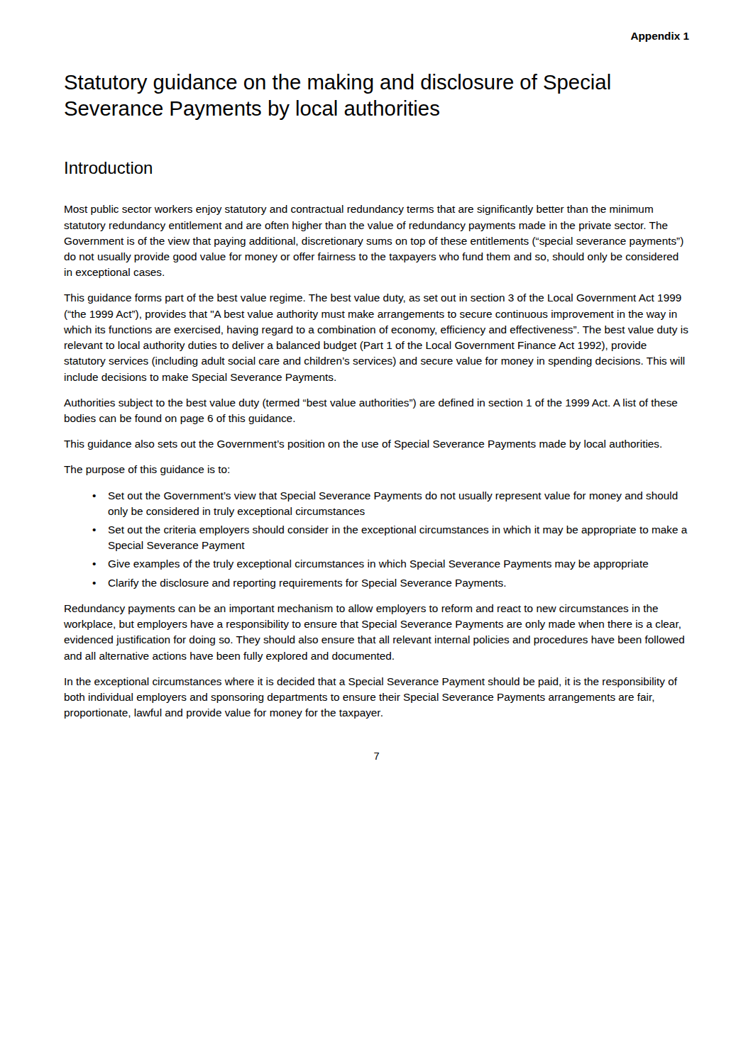Appendix 1
Statutory guidance on the making and disclosure of Special Severance Payments by local authorities
Introduction
Most public sector workers enjoy statutory and contractual redundancy terms that are significantly better than the minimum statutory redundancy entitlement and are often higher than the value of redundancy payments made in the private sector. The Government is of the view that paying additional, discretionary sums on top of these entitlements (“special severance payments”) do not usually provide good value for money or offer fairness to the taxpayers who fund them and so, should only be considered in exceptional cases.
This guidance forms part of the best value regime. The best value duty, as set out in section 3 of the Local Government Act 1999 (“the 1999 Act”), provides that "A best value authority must make arrangements to secure continuous improvement in the way in which its functions are exercised, having regard to a combination of economy, efficiency and effectiveness”. The best value duty is relevant to local authority duties to deliver a balanced budget (Part 1 of the Local Government Finance Act 1992), provide statutory services (including adult social care and children’s services) and secure value for money in spending decisions. This will include decisions to make Special Severance Payments.
Authorities subject to the best value duty (termed “best value authorities”) are defined in section 1 of the 1999 Act. A list of these bodies can be found on page 6 of this guidance.
This guidance also sets out the Government’s position on the use of Special Severance Payments made by local authorities.
The purpose of this guidance is to:
Set out the Government’s view that Special Severance Payments do not usually represent value for money and should only be considered in truly exceptional circumstances
Set out the criteria employers should consider in the exceptional circumstances in which it may be appropriate to make a Special Severance Payment
Give examples of the truly exceptional circumstances in which Special Severance Payments may be appropriate
Clarify the disclosure and reporting requirements for Special Severance Payments.
Redundancy payments can be an important mechanism to allow employers to reform and react to new circumstances in the workplace, but employers have a responsibility to ensure that Special Severance Payments are only made when there is a clear, evidenced justification for doing so. They should also ensure that all relevant internal policies and procedures have been followed and all alternative actions have been fully explored and documented.
In the exceptional circumstances where it is decided that a Special Severance Payment should be paid, it is the responsibility of both individual employers and sponsoring departments to ensure their Special Severance Payments arrangements are fair, proportionate, lawful and provide value for money for the taxpayer.
7